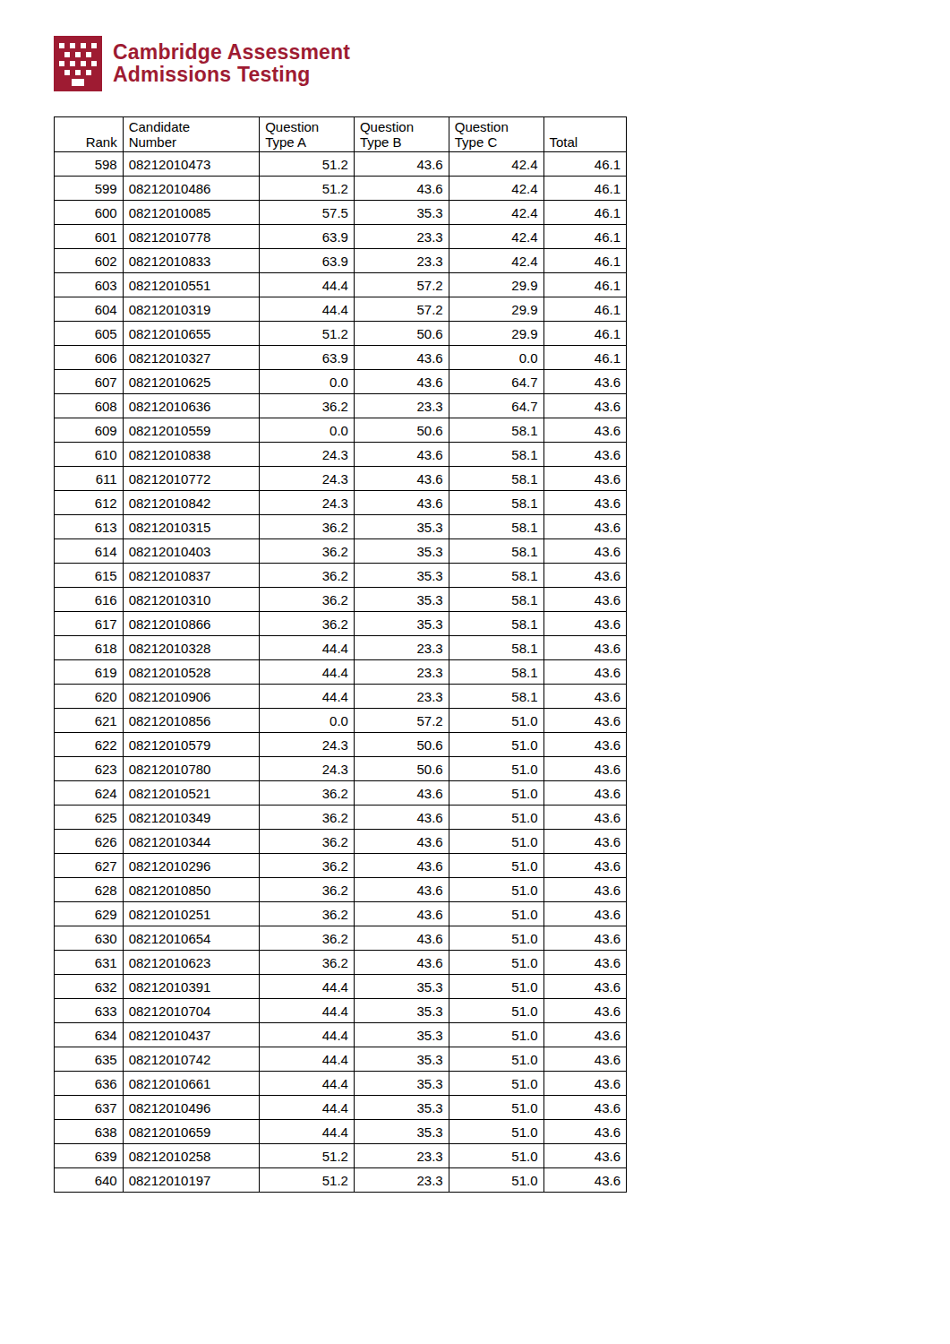Cambridge Assessment
Admissions Testing
| Rank | Candidate Number | Question Type A | Question Type B | Question Type C | Total |
| --- | --- | --- | --- | --- | --- |
| 598 | 08212010473 | 51.2 | 43.6 | 42.4 | 46.1 |
| 599 | 08212010486 | 51.2 | 43.6 | 42.4 | 46.1 |
| 600 | 08212010085 | 57.5 | 35.3 | 42.4 | 46.1 |
| 601 | 08212010778 | 63.9 | 23.3 | 42.4 | 46.1 |
| 602 | 08212010833 | 63.9 | 23.3 | 42.4 | 46.1 |
| 603 | 08212010551 | 44.4 | 57.2 | 29.9 | 46.1 |
| 604 | 08212010319 | 44.4 | 57.2 | 29.9 | 46.1 |
| 605 | 08212010655 | 51.2 | 50.6 | 29.9 | 46.1 |
| 606 | 08212010327 | 63.9 | 43.6 | 0.0 | 46.1 |
| 607 | 08212010625 | 0.0 | 43.6 | 64.7 | 43.6 |
| 608 | 08212010636 | 36.2 | 23.3 | 64.7 | 43.6 |
| 609 | 08212010559 | 0.0 | 50.6 | 58.1 | 43.6 |
| 610 | 08212010838 | 24.3 | 43.6 | 58.1 | 43.6 |
| 611 | 08212010772 | 24.3 | 43.6 | 58.1 | 43.6 |
| 612 | 08212010842 | 24.3 | 43.6 | 58.1 | 43.6 |
| 613 | 08212010315 | 36.2 | 35.3 | 58.1 | 43.6 |
| 614 | 08212010403 | 36.2 | 35.3 | 58.1 | 43.6 |
| 615 | 08212010837 | 36.2 | 35.3 | 58.1 | 43.6 |
| 616 | 08212010310 | 36.2 | 35.3 | 58.1 | 43.6 |
| 617 | 08212010866 | 36.2 | 35.3 | 58.1 | 43.6 |
| 618 | 08212010328 | 44.4 | 23.3 | 58.1 | 43.6 |
| 619 | 08212010528 | 44.4 | 23.3 | 58.1 | 43.6 |
| 620 | 08212010906 | 44.4 | 23.3 | 58.1 | 43.6 |
| 621 | 08212010856 | 0.0 | 57.2 | 51.0 | 43.6 |
| 622 | 08212010579 | 24.3 | 50.6 | 51.0 | 43.6 |
| 623 | 08212010780 | 24.3 | 50.6 | 51.0 | 43.6 |
| 624 | 08212010521 | 36.2 | 43.6 | 51.0 | 43.6 |
| 625 | 08212010349 | 36.2 | 43.6 | 51.0 | 43.6 |
| 626 | 08212010344 | 36.2 | 43.6 | 51.0 | 43.6 |
| 627 | 08212010296 | 36.2 | 43.6 | 51.0 | 43.6 |
| 628 | 08212010850 | 36.2 | 43.6 | 51.0 | 43.6 |
| 629 | 08212010251 | 36.2 | 43.6 | 51.0 | 43.6 |
| 630 | 08212010654 | 36.2 | 43.6 | 51.0 | 43.6 |
| 631 | 08212010623 | 36.2 | 43.6 | 51.0 | 43.6 |
| 632 | 08212010391 | 44.4 | 35.3 | 51.0 | 43.6 |
| 633 | 08212010704 | 44.4 | 35.3 | 51.0 | 43.6 |
| 634 | 08212010437 | 44.4 | 35.3 | 51.0 | 43.6 |
| 635 | 08212010742 | 44.4 | 35.3 | 51.0 | 43.6 |
| 636 | 08212010661 | 44.4 | 35.3 | 51.0 | 43.6 |
| 637 | 08212010496 | 44.4 | 35.3 | 51.0 | 43.6 |
| 638 | 08212010659 | 44.4 | 35.3 | 51.0 | 43.6 |
| 639 | 08212010258 | 51.2 | 23.3 | 51.0 | 43.6 |
| 640 | 08212010197 | 51.2 | 23.3 | 51.0 | 43.6 |